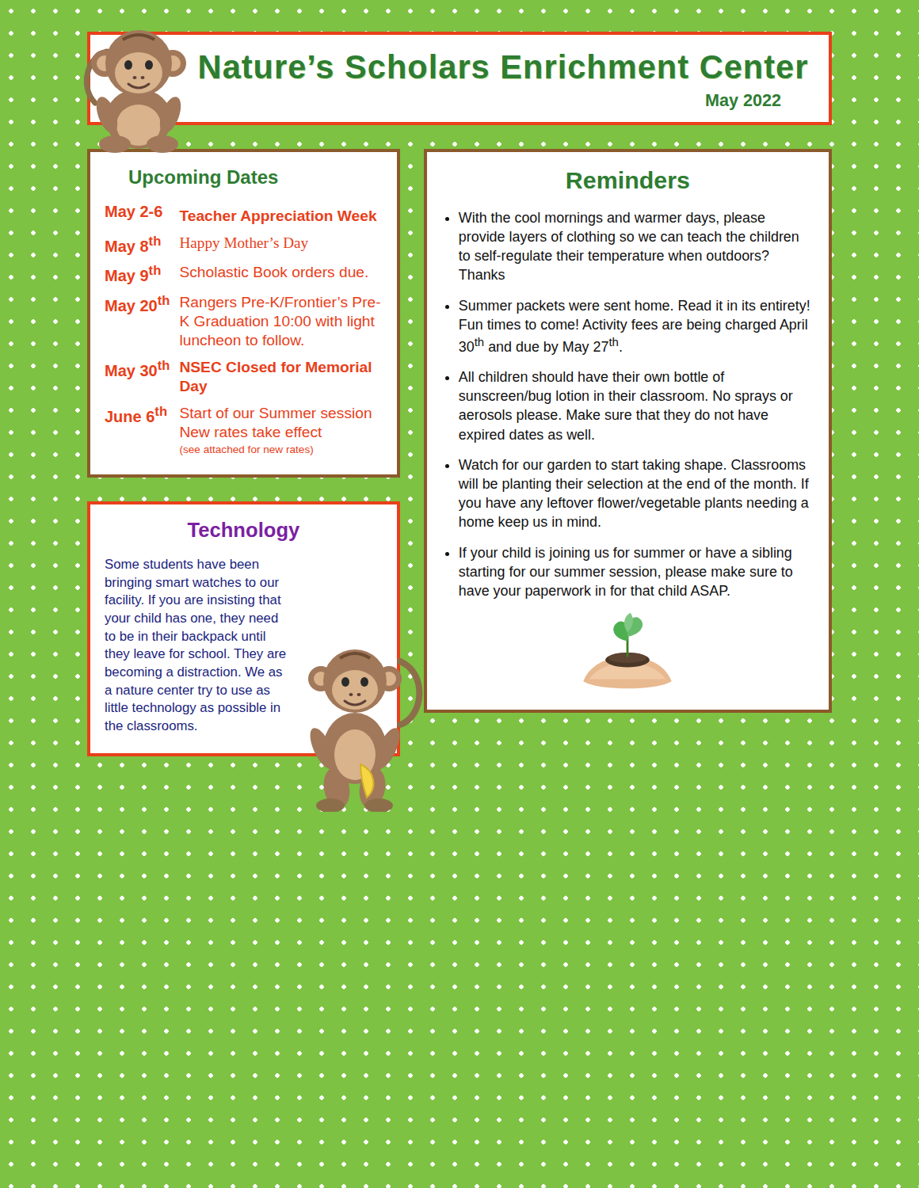Nature’s Scholars Enrichment Center
May 2022
Upcoming Dates
May 2-6
Teacher Appreciation Week
May 8th
Happy Mother’s Day
May 9th
Scholastic Book orders due.
May 20th
Rangers Pre-K/Frontier’s Pre-K Graduation 10:00 with light luncheon to follow.
May 30th
NSEC Closed for Memorial Day
June 6th
Start of our Summer session New rates take effect (see attached for new rates)
Technology
Some students have been bringing smart watches to our facility. If you are insisting that your child has one, they need to be in their backpack until they leave for school. They are becoming a distraction. We as a nature center try to use as little technology as possible in the classrooms.
Reminders
With the cool mornings and warmer days, please provide layers of clothing so we can teach the children to self-regulate their temperature when outdoors? Thanks
Summer packets were sent home. Read it in its entirety! Fun times to come! Activity fees are being charged April 30th and due by May 27th.
All children should have their own bottle of sunscreen/bug lotion in their classroom. No sprays or aerosols please. Make sure that they do not have expired dates as well.
Watch for our garden to start taking shape. Classrooms will be planting their selection at the end of the month. If you have any leftover flower/vegetable plants needing a home keep us in mind.
If your child is joining us for summer or have a sibling starting for our summer session, please make sure to have your paperwork in for that child ASAP.